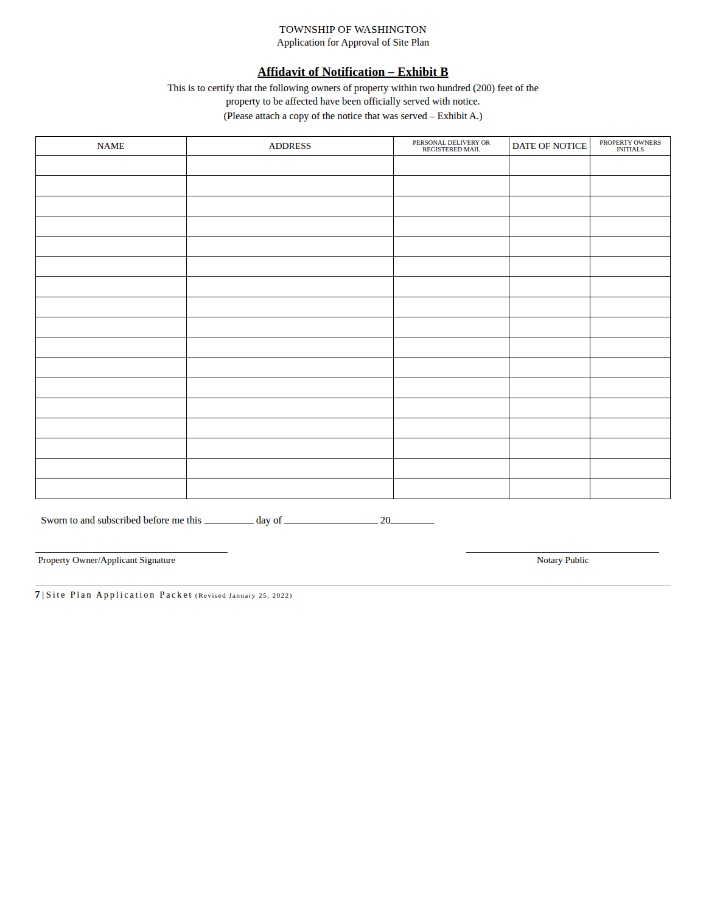TOWNSHIP OF WASHINGTON
Application for Approval of Site Plan
Affidavit of Notification – Exhibit B
This is to certify that the following owners of property within two hundred (200) feet of the
property to be affected have been officially served with notice.
(Please attach a copy of the notice that was served – Exhibit A.)
| NAME | ADDRESS | PERSONAL DELIVERY OR REGISTERED MAIL | DATE OF NOTICE | PROPERTY OWNERS INITIALS |
| --- | --- | --- | --- | --- |
Sworn to and subscribed before me this day of 20
| Property Owner/Applicant Signature | Notary Public |
7 | Site Plan Application Packet (Revised January 25, 2022)